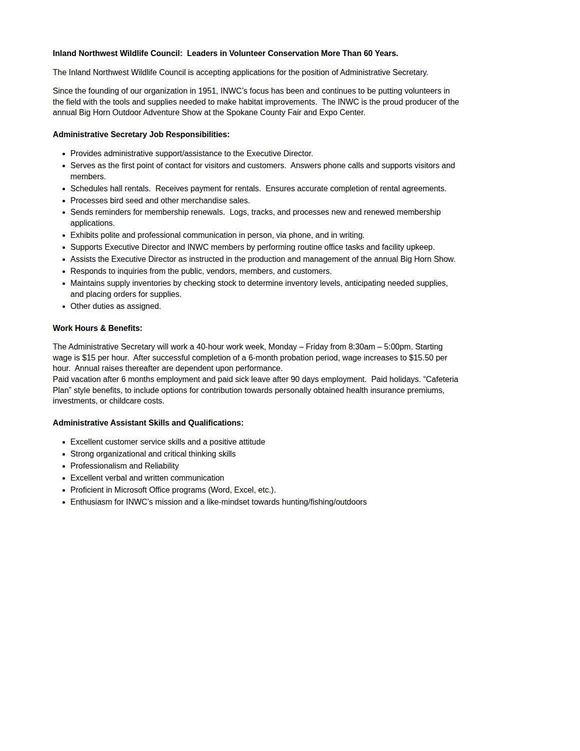Inland Northwest Wildlife Council: Leaders in Volunteer Conservation More Than 60 Years.
The Inland Northwest Wildlife Council is accepting applications for the position of Administrative Secretary.
Since the founding of our organization in 1951, INWC’s focus has been and continues to be putting volunteers in the field with the tools and supplies needed to make habitat improvements. The INWC is the proud producer of the annual Big Horn Outdoor Adventure Show at the Spokane County Fair and Expo Center.
Administrative Secretary Job Responsibilities:
Provides administrative support/assistance to the Executive Director.
Serves as the first point of contact for visitors and customers. Answers phone calls and supports visitors and members.
Schedules hall rentals. Receives payment for rentals. Ensures accurate completion of rental agreements.
Processes bird seed and other merchandise sales.
Sends reminders for membership renewals. Logs, tracks, and processes new and renewed membership applications.
Exhibits polite and professional communication in person, via phone, and in writing.
Supports Executive Director and INWC members by performing routine office tasks and facility upkeep.
Assists the Executive Director as instructed in the production and management of the annual Big Horn Show.
Responds to inquiries from the public, vendors, members, and customers.
Maintains supply inventories by checking stock to determine inventory levels, anticipating needed supplies, and placing orders for supplies.
Other duties as assigned.
Work Hours & Benefits:
The Administrative Secretary will work a 40-hour work week, Monday – Friday from 8:30am – 5:00pm. Starting wage is $15 per hour. After successful completion of a 6-month probation period, wage increases to $15.50 per hour. Annual raises thereafter are dependent upon performance.
Paid vacation after 6 months employment and paid sick leave after 90 days employment. Paid holidays. “Cafeteria Plan” style benefits, to include options for contribution towards personally obtained health insurance premiums, investments, or childcare costs.
Administrative Assistant Skills and Qualifications:
Excellent customer service skills and a positive attitude
Strong organizational and critical thinking skills
Professionalism and Reliability
Excellent verbal and written communication
Proficient in Microsoft Office programs (Word, Excel, etc.).
Enthusiasm for INWC’s mission and a like-mindset towards hunting/fishing/outdoors